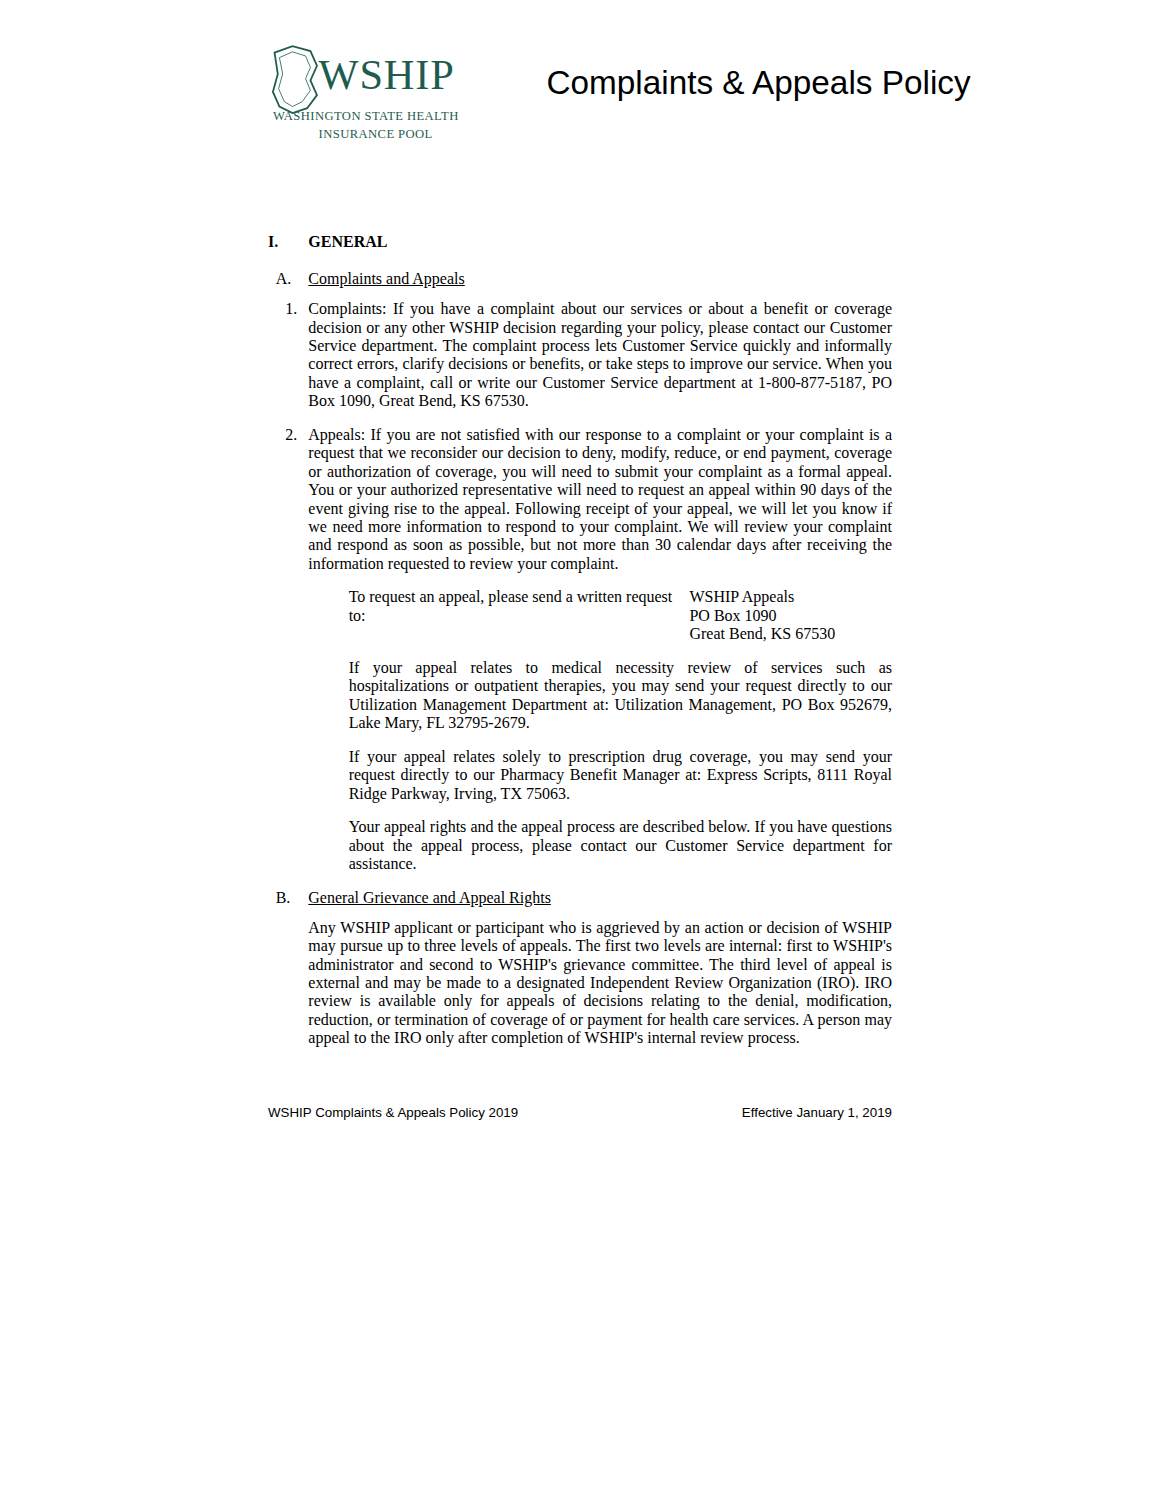WSHIP WASHINGTON STATE HEALTH INSURANCE POOL
Complaints & Appeals Policy
I.
GENERAL
A.
Complaints and Appeals
1.
Complaints: If you have a complaint about our services or about a benefit or coverage decision or any other WSHIP decision regarding your policy, please contact our Customer Service department. The complaint process lets Customer Service quickly and informally correct errors, clarify decisions or benefits, or take steps to improve our service. When you have a complaint, call or write our Customer Service department at 1-800-877-5187, PO Box 1090, Great Bend, KS 67530.
2.
Appeals: If you are not satisfied with our response to a complaint or your complaint is a request that we reconsider our decision to deny, modify, reduce, or end payment, coverage or authorization of coverage, you will need to submit your complaint as a formal appeal. You or your authorized representative will need to request an appeal within 90 days of the event giving rise to the appeal. Following receipt of your appeal, we will let you know if we need more information to respond to your complaint. We will review your complaint and respond as soon as possible, but not more than 30 calendar days after receiving the information requested to review your complaint.
To request an appeal, please send a written request to:
WSHIP Appeals
PO Box 1090
Great Bend, KS 67530
If your appeal relates to medical necessity review of services such as hospitalizations or outpatient therapies, you may send your request directly to our Utilization Management Department at: Utilization Management, PO Box 952679, Lake Mary, FL 32795-2679.
If your appeal relates solely to prescription drug coverage, you may send your request directly to our Pharmacy Benefit Manager at: Express Scripts, 8111 Royal Ridge Parkway, Irving, TX 75063.
Your appeal rights and the appeal process are described below. If you have questions about the appeal process, please contact our Customer Service department for assistance.
B.
General Grievance and Appeal Rights
Any WSHIP applicant or participant who is aggrieved by an action or decision of WSHIP may pursue up to three levels of appeals. The first two levels are internal: first to WSHIP's administrator and second to WSHIP's grievance committee. The third level of appeal is external and may be made to a designated Independent Review Organization (IRO). IRO review is available only for appeals of decisions relating to the denial, modification, reduction, or termination of coverage of or payment for health care services. A person may appeal to the IRO only after completion of WSHIP's internal review process.
WSHIP Complaints & Appeals Policy 2019
Effective January 1, 2019